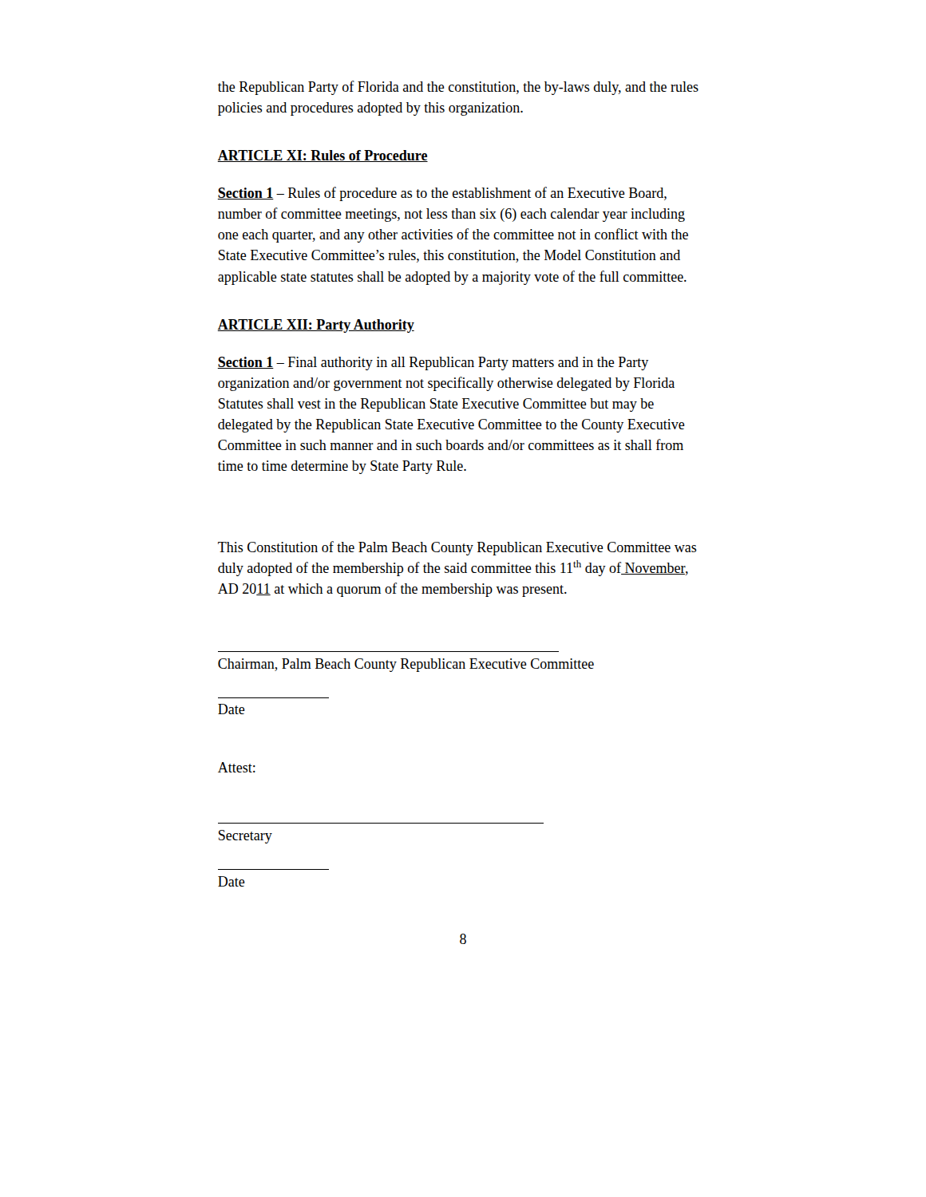the Republican Party of Florida and the constitution, the by-laws duly, and the rules policies and procedures adopted by this organization.
ARTICLE XI: Rules of Procedure
Section 1 – Rules of procedure as to the establishment of an Executive Board, number of committee meetings, not less than six (6) each calendar year including one each quarter, and any other activities of the committee not in conflict with the State Executive Committee’s rules, this constitution, the Model Constitution and applicable state statutes shall be adopted by a majority vote of the full committee.
ARTICLE XII: Party Authority
Section 1 – Final authority in all Republican Party matters and in the Party organization and/or government not specifically otherwise delegated by Florida Statutes shall vest in the Republican State Executive Committee but may be delegated by the Republican State Executive Committee to the County Executive Committee in such manner and in such boards and/or committees as it shall from time to time determine by State Party Rule.
This Constitution of the Palm Beach County Republican Executive Committee was duly adopted of the membership of the said committee this 11th day of November, AD 2011 at which a quorum of the membership was present.
Chairman, Palm Beach County Republican Executive Committee
Date
Attest:
Secretary
Date
8